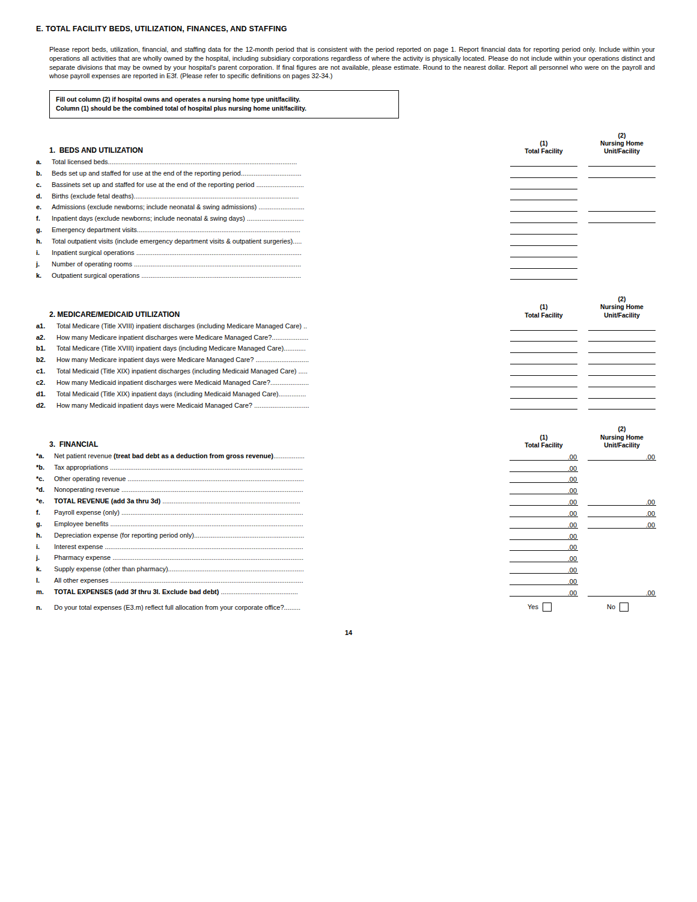E. TOTAL FACILITY BEDS, UTILIZATION, FINANCES, AND STAFFING
Please report beds, utilization, financial, and staffing data for the 12-month period that is consistent with the period reported on page 1. Report financial data for reporting period only. Include within your operations all activities that are wholly owned by the hospital, including subsidiary corporations regardless of where the activity is physically located. Please do not include within your operations distinct and separate divisions that may be owned by your hospital's parent corporation. If final figures are not available, please estimate. Round to the nearest dollar. Report all personnel who were on the payroll and whose payroll expenses are reported in E3f. (Please refer to specific definitions on pages 32-34.)
Fill out column (2) if hospital owns and operates a nursing home type unit/facility.
Column (1) should be the combined total of hospital plus nursing home unit/facility.
| 1. BEDS AND UTILIZATION | (1) Total Facility | (2) Nursing Home Unit/Facility |
| a. | Total licensed beds....................................................................................................... | | |
| b. | Beds set up and staffed for use at the end of the reporting period................................. | | |
| c. | Bassinets set up and staffed for use at the end of the reporting period .......................... | | |
| d. | Births (exclude fetal deaths).......................................................................................... | | |
| e. | Admissions (exclude newborns; include neonatal & swing admissions) ......................... | | |
| f. | Inpatient days (exclude newborns; include neonatal & swing days) ............................... | | |
| g. | Emergency department visits......................................................................................... | | |
| h. | Total outpatient visits (include emergency department visits & outpatient surgeries)..... | | |
| i. | Inpatient surgical operations .......................................................................................... | | |
| j. | Number of operating rooms ........................................................................................... | | |
| k. | Outpatient surgical operations ....................................................................................... | | |
| 2. MEDICARE/MEDICAID UTILIZATION | (1) Total Facility | (2) Nursing Home Unit/Facility |
| a1. | Total Medicare (Title XVIII) inpatient discharges (including Medicare Managed Care) .. | | |
| a2. | How many Medicare inpatient discharges were Medicare Managed Care?.................... | | |
| b1. | Total Medicare (Title XVIII) inpatient days (including Medicare Managed Care)............ | | |
| b2. | How many Medicare inpatient days were Medicare Managed Care? ............................. | | |
| c1. | Total Medicaid (Title XIX) inpatient discharges (including Medicaid Managed Care) ..... | | |
| c2. | How many Medicaid inpatient discharges were Medicaid Managed Care?..................... | | |
| d1. | Total Medicaid (Title XIX) inpatient days (including Medicaid Managed Care)............... | | |
| d2. | How many Medicaid inpatient days were Medicaid Managed Care? .............................. | | |
| 3. FINANCIAL | (1) Total Facility | (2) Nursing Home Unit/Facility |
| *a. | Net patient revenue (treat bad debt as a deduction from gross revenue) ................. | .00 | .00 |
| *b. | Tax appropriations ......................................................................................................... | .00 | |
| *c. | Other operating revenue ................................................................................................ | .00 | |
| *d. | Nonoperating revenue ................................................................................................... | .00 | |
| *e. | TOTAL REVENUE (add 3a thru 3d) ........................................................................... | .00 | .00 |
| f. | Payroll expense (only) ................................................................................................... | .00 | .00 |
| g. | Employee benefits ......................................................................................................... | .00 | .00 |
| h. | Depreciation expense (for reporting period only)............................................................ | .00 | |
| i. | Interest expense ............................................................................................................ | .00 | |
| j. | Pharmacy expense ........................................................................................................ | .00 | |
| k. | Supply expense (other than pharmacy).......................................................................... | .00 | |
| l. | All other expenses ......................................................................................................... | .00 | |
| m. | TOTAL EXPENSES (add 3f thru 3l. Exclude bad debt) .......................................... | .00 | .00 |
| n. | Do your total expenses (E3.m) reflect full allocation from your corporate office?......... | Yes | No |
14